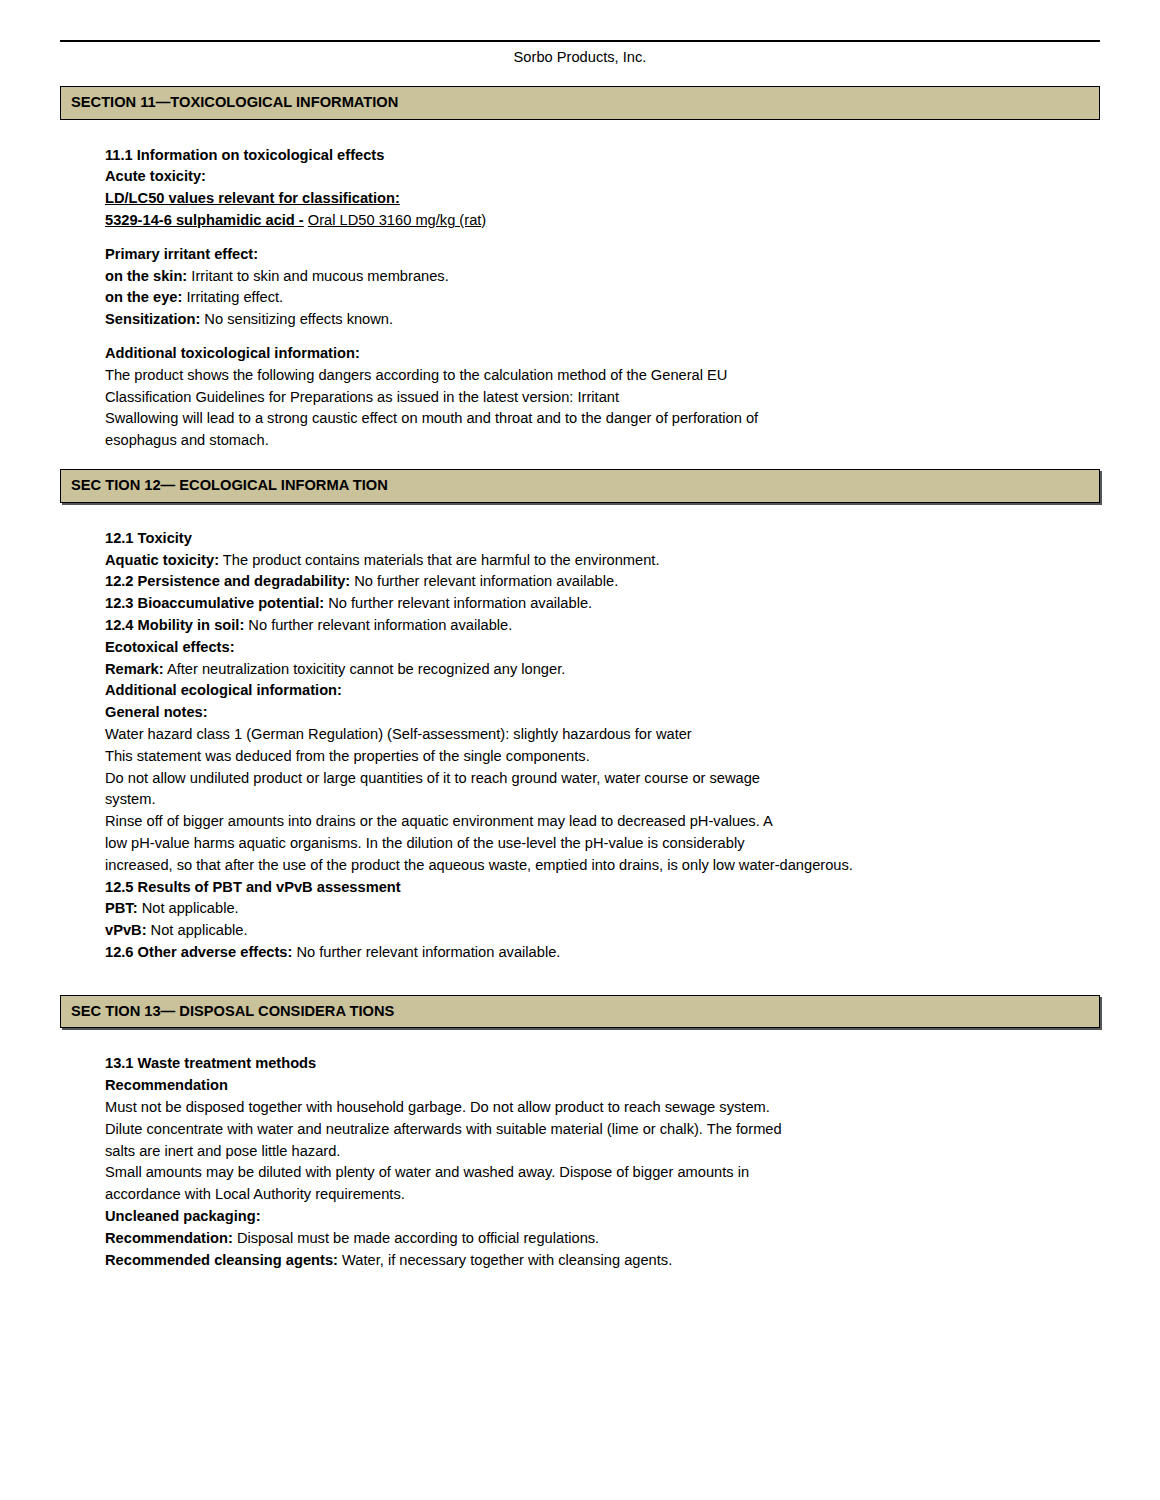Sorbo Products, Inc.
SECTION 11—TOXICOLOGICAL INFORMATION
11.1 Information on toxicological effects
Acute toxicity:
LD/LC50 values relevant for classification:
5329-14-6 sulphamidic acid - Oral LD50 3160 mg/kg (rat)
Primary irritant effect:
on the skin: Irritant to skin and mucous membranes.
on the eye: Irritating effect.
Sensitization: No sensitizing effects known.
Additional toxicological information:
The product shows the following dangers according to the calculation method of the General EU
Classification Guidelines for Preparations as issued in the latest version: Irritant
Swallowing will lead to a strong caustic effect on mouth and throat and to the danger of perforation of
esophagus and stomach.
SEC TION 12— ECOLOGICAL INFORMA TION
12.1 Toxicity
Aquatic toxicity: The product contains materials that are harmful to the environment.
12.2 Persistence and degradability: No further relevant information available.
12.3 Bioaccumulative potential: No further relevant information available.
12.4 Mobility in soil: No further relevant information available.
Ecotoxical effects:
Remark: After neutralization toxicitity cannot be recognized any longer.
Additional ecological information:
General notes:
Water hazard class 1 (German Regulation) (Self-assessment): slightly hazardous for water
This statement was deduced from the properties of the single components.
Do not allow undiluted product or large quantities of it to reach ground water, water course or sewage
system.
Rinse off of bigger amounts into drains or the aquatic environment may lead to decreased pH-values. A
low pH-value harms aquatic organisms. In the dilution of the use-level the pH-value is considerably
increased, so that after the use of the product the aqueous waste, emptied into drains, is only low water-dangerous.
12.5 Results of PBT and vPvB assessment
PBT: Not applicable.
vPvB: Not applicable.
12.6 Other adverse effects: No further relevant information available.
SEC TION 13— DISPOSAL CONSIDERA TIONS
13.1 Waste treatment methods
Recommendation
Must not be disposed together with household garbage. Do not allow product to reach sewage system.
Dilute concentrate with water and neutralize afterwards with suitable material (lime or chalk). The formed
salts are inert and pose little hazard.
Small amounts may be diluted with plenty of water and washed away. Dispose of bigger amounts in
accordance with Local Authority requirements.
Uncleaned packaging:
Recommendation: Disposal must be made according to official regulations.
Recommended cleansing agents: Water, if necessary together with cleansing agents.